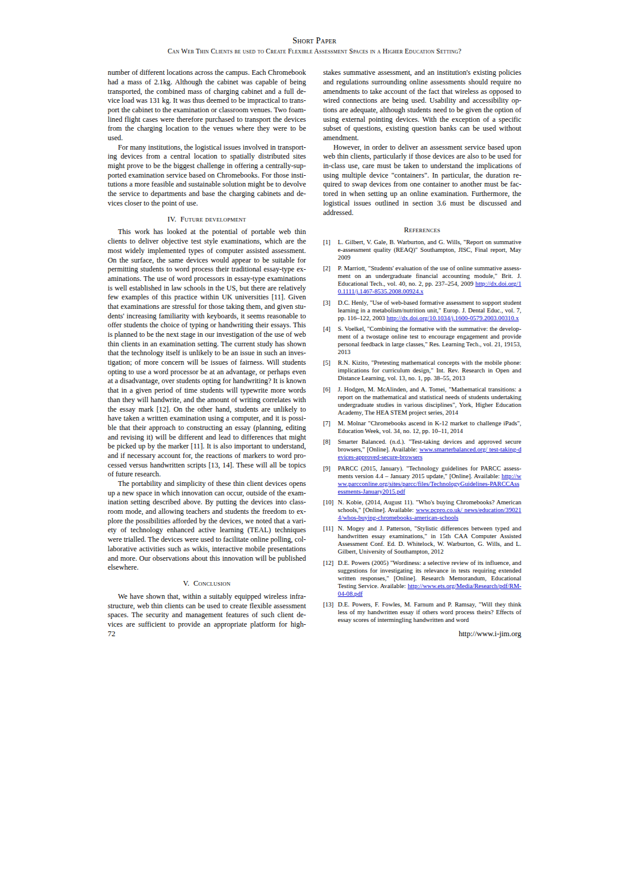Short Paper
Can Web Thin Clients be used to Create Flexible Assessment Spaces in a Higher Education Setting?
number of different locations across the campus. Each Chromebook had a mass of 2.1kg. Although the cabinet was capable of being transported, the combined mass of charging cabinet and a full device load was 131 kg. It was thus deemed to be impractical to transport the cabinet to the examination or classroom venues. Two foam-lined flight cases were therefore purchased to transport the devices from the charging location to the venues where they were to be used.
For many institutions, the logistical issues involved in transporting devices from a central location to spatially distributed sites might prove to be the biggest challenge in offering a centrally-supported examination service based on Chromebooks. For those institutions a more feasible and sustainable solution might be to devolve the service to departments and base the charging cabinets and devices closer to the point of use.
IV. Future development
This work has looked at the potential of portable web thin clients to deliver objective test style examinations, which are the most widely implemented types of computer assisted assessment. On the surface, the same devices would appear to be suitable for permitting students to word process their traditional essay-type examinations. The use of word processors in essay-type examinations is well established in law schools in the US, but there are relatively few examples of this practice within UK universities [11]. Given that examinations are stressful for those taking them, and given students' increasing familiarity with keyboards, it seems reasonable to offer students the choice of typing or handwriting their essays. This is planned to be the next stage in our investigation of the use of web thin clients in an examination setting. The current study has shown that the technology itself is unlikely to be an issue in such an investigation; of more concern will be issues of fairness. Will students opting to use a word processor be at an advantage, or perhaps even at a disadvantage, over students opting for handwriting? It is known that in a given period of time students will typewrite more words than they will handwrite, and the amount of writing correlates with the essay mark [12]. On the other hand, students are unlikely to have taken a written examination using a computer, and it is possible that their approach to constructing an essay (planning, editing and revising it) will be different and lead to differences that might be picked up by the marker [11]. It is also important to understand, and if necessary account for, the reactions of markers to word processed versus handwritten scripts [13, 14]. These will all be topics of future research.
The portability and simplicity of these thin client devices opens up a new space in which innovation can occur, outside of the examination setting described above. By putting the devices into classroom mode, and allowing teachers and students the freedom to explore the possibilities afforded by the devices, we noted that a variety of technology enhanced active learning (TEAL) techniques were trialled. The devices were used to facilitate online polling, collaborative activities such as wikis, interactive mobile presentations and more. Our observations about this innovation will be published elsewhere.
V. Conclusion
We have shown that, within a suitably equipped wireless infrastructure, web thin clients can be used to create flexible assessment spaces. The security and management features of such client devices are sufficient to provide an appropriate platform for high-stakes summative assessment, and an institution's existing policies and regulations surrounding online assessments should require no amendments to take account of the fact that wireless as opposed to wired connections are being used. Usability and accessibility options are adequate, although students need to be given the option of using external pointing devices. With the exception of a specific subset of questions, existing question banks can be used without amendment.
However, in order to deliver an assessment service based upon web thin clients, particularly if those devices are also to be used for in-class use, care must be taken to understand the implications of using multiple device "containers". In particular, the duration required to swap devices from one container to another must be factored in when setting up an online examination. Furthermore, the logistical issues outlined in section 3.6 must be discussed and addressed.
References
[1] L. Gilbert, V. Gale, B. Warburton, and G. Wills, "Report on summative e-assessment quality (REAQ)" Southampton, JISC, Final report, May 2009
[2] P. Marriott, "Students' evaluation of the use of online summative assessment on an undergraduate financial accounting module," Brit. J. Educational Tech., vol. 40, no. 2, pp. 237–254, 2009 http://dx.doi.org/10.1111/j.1467-8535.2008.00924.x
[3] D.C. Henly, "Use of web-based formative assessment to support student learning in a metabolism/nutrition unit," Europ. J. Dental Educ., vol. 7, pp. 116–122, 2003 http://dx.doi.org/10.1034/j.1600-0579.2003.00310.x
[4] S. Voelkel, "Combining the formative with the summative: the development of a twostage online test to encourage engagement and provide personal feedback in large classes," Res. Learning Tech., vol. 21, 19153, 2013
[5] R.N. Kizito, "Pretesting mathematical concepts with the mobile phone: implications for curriculum design," Int. Rev. Research in Open and Distance Learning, vol. 13, no. 1, pp. 38–55, 2013
[6] J. Hodgen, M. McAlinden, and A. Tomei, "Mathematical transitions: a report on the mathematical and statistical needs of students undertaking undergraduate studies in various disciplines", York, Higher Education Academy, The HEA STEM project series, 2014
[7] M. Molnar "Chromebooks ascend in K-12 market to challenge iPads", Education Week, vol. 34, no. 12, pp. 10–11, 2014
[8] Smarter Balanced. (n.d.). "Test-taking devices and approved secure browsers," [Online]. Available: www.smarterbalanced.org/ test-taking-devices-approved-secure-browsers
[9] PARCC (2015, January). "Technology guidelines for PARCC assessments version 4.4 – January 2015 update," [Online]. Available: http://www.parcconline.org/sites/parcc/files/TechnologyGuidelines-PARCCAssessments-January2015.pdf
[10] N. Kobie, (2014, August 11). "Who's buying Chromebooks? American schools," [Online]. Available: www.pcpro.co.uk/ news/education/390214/whos-buying-chromebooks-american-schools
[11] N. Mogey and J. Patterson, "Stylistic differences between typed and handwritten essay examinations," in 15th CAA Computer Assisted Assessment Conf. Ed. D. Whitelock, W. Warburton, G. Wills, and L. Gilbert, University of Southampton, 2012
[12] D.E. Powers (2005) "Wordiness: a selective review of its influence, and suggestions for investigating its relevance in tests requiring extended written responses," [Online]. Research Memorandum, Educational Testing Service. Available: http://www.ets.org/Media/Research/pdf/RM-04-08.pdf
[13] D.E. Powers, F. Fowles, M. Farnum and P. Ramsay, "Will they think less of my handwritten essay if others word process theirs? Effects of essay scores of intermingling handwritten and word
72 http://www.i-jim.org